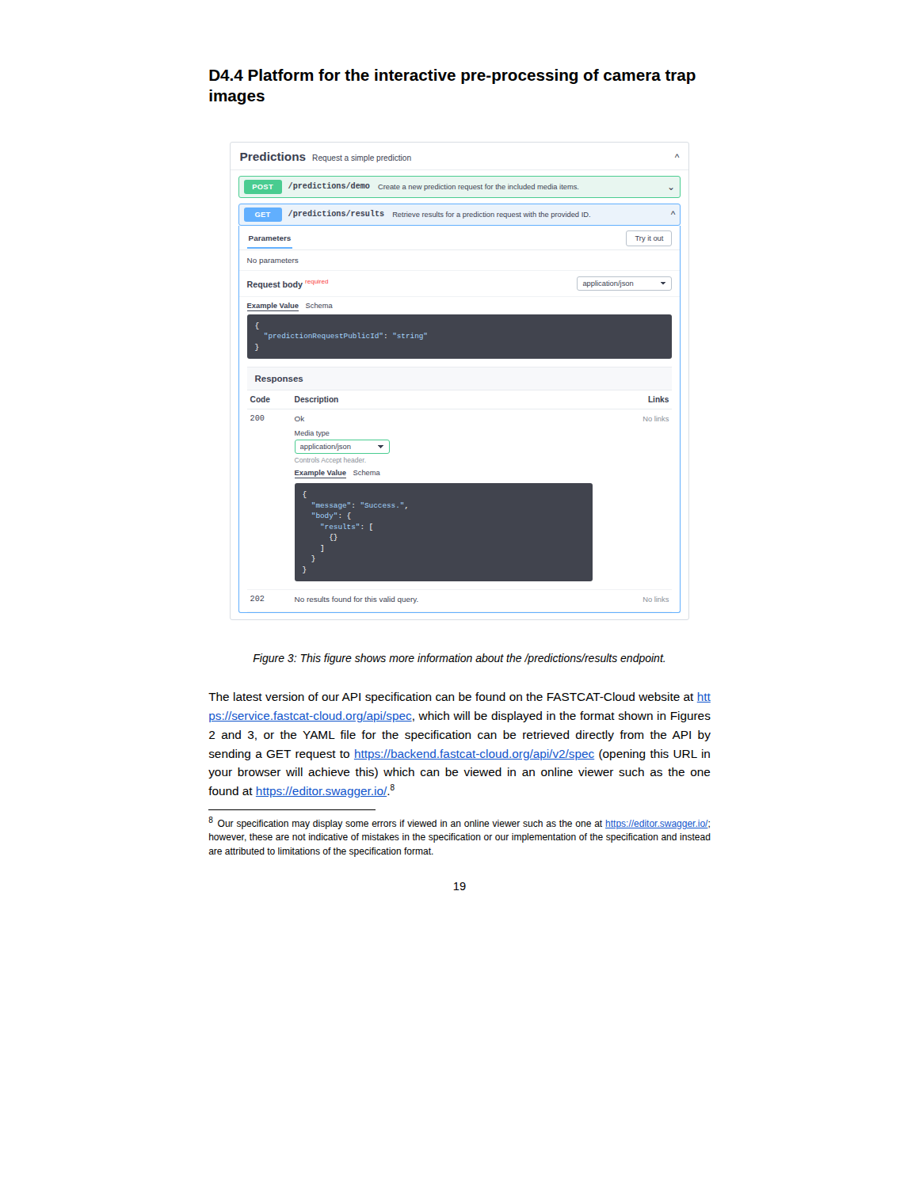D4.4 Platform for the interactive pre-processing of camera trap images
Predictions Request a simple prediction ^
POST /predictions/demo Create a new prediction request for the included media items. ⌄
GET /predictions/results Retrieve results for a prediction request with the provided ID. ^
Parameters Try it out
No parameters
Request bodyrequired application/json
Example Value Schema
{ "predictionRequestPublicId": "string" }
Responses
| Code | Description | Links |
| --- | --- | --- |
| 200 | Ok Media type application/json Controls Accept header. Example Value Schema { "message" : "Success." , "body" : { "results" : [ {} ] } } | No links |
| 202 | No results found for this valid query. | No links |
Figure 3: This figure shows more information about the /predictions/results endpoint.
The latest version of our API specification can be found on the FASTCAT-Cloud website at https://service.fastcat-cloud.org/api/spec, which will be displayed in the format shown in Figures 2 and 3, or the YAML file for the specification can be retrieved directly from the API by sending a GET request to https://backend.fastcat-cloud.org/api/v2/spec (opening this URL in your browser will achieve this) which can be viewed in an online viewer such as the one found at https://editor.swagger.io/.8
8 Our specification may display some errors if viewed in an online viewer such as the one at https://editor.swagger.io/; however, these are not indicative of mistakes in the specification or our implementation of the specification and instead are attributed to limitations of the specification format.
19